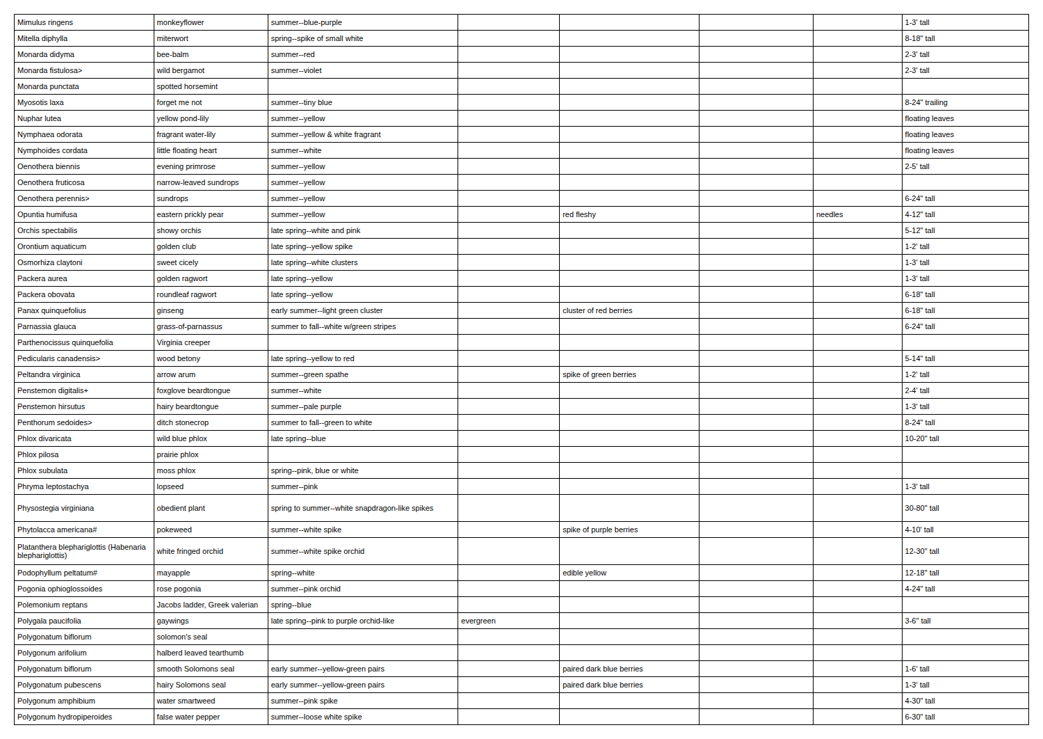| Mimulus ringens | monkeyflower | summer--blue-purple | | | | | 1-3' tall |
| Mitella diphylla | miterwort | spring--spike of small white | | | | | 8-18" tall |
| Monarda didyma | bee-balm | summer--red | | | | | 2-3' tall |
| Monarda fistulosa> | wild bergamot | summer--violet | | | | | 2-3' tall |
| Monarda punctata | spotted horsemint | | | | | | |
| Myosotis laxa | forget me not | summer--tiny blue | | | | | 8-24" trailing |
| Nuphar lutea | yellow pond-lily | summer--yellow | | | | | floating leaves |
| Nymphaea odorata | fragrant water-lily | summer--yellow & white fragrant | | | | | floating leaves |
| Nymphoides cordata | little floating heart | summer--white | | | | | floating leaves |
| Oenothera biennis | evening primrose | summer--yellow | | | | | 2-5' tall |
| Oenothera fruticosa | narrow-leaved sundrops | summer--yellow | | | | | |
| Oenothera perennis> | sundrops | summer--yellow | | | | | 6-24" tall |
| Opuntia humifusa | eastern prickly pear | summer--yellow | | red fleshy | | needles | 4-12" tall |
| Orchis spectabilis | showy orchis | late spring--white and pink | | | | | 5-12" tall |
| Orontium aquaticum | golden club | late spring--yellow spike | | | | | 1-2' tall |
| Osmorhiza claytoni | sweet cicely | late spring--white clusters | | | | | 1-3' tall |
| Packera aurea | golden ragwort | late spring--yellow | | | | | 1-3' tall |
| Packera obovata | roundleaf ragwort | late spring--yellow | | | | | 6-18" tall |
| Panax quinquefolius | ginseng | early summer--light green cluster | | cluster of red berries | | | 6-18" tall |
| Parnassia glauca | grass-of-parnassus | summer to fall--white w/green stripes | | | | | 6-24" tall |
| Parthenocissus quinquefolia | Virginia creeper | | | | | | |
| Pedicularis canadensis> | wood betony | late spring--yellow to red | | | | | 5-14" tall |
| Peltandra virginica | arrow arum | summer--green spathe | | spike of green berries | | | 1-2' tall |
| Penstemon digitalis+ | foxglove beardtongue | summer--white | | | | | 2-4' tall |
| Penstemon hirsutus | hairy beardtongue | summer--pale purple | | | | | 1-3' tall |
| Penthorum sedoides> | ditch stonecrop | summer to fall--green to white | | | | | 8-24" tall |
| Phlox divaricata | wild blue phlox | late spring--blue | | | | | 10-20" tall |
| Phlox pilosa | prairie phlox | | | | | | |
| Phlox subulata | moss phlox | spring--pink, blue or white | | | | | |
| Phryma leptostachya | lopseed | summer--pink | | | | | 1-3' tall |
| Physostegia virginiana | obedient plant | spring to summer--white snapdragon-like spikes | | | | | 30-80" tall |
| Phytolacca americana# | pokeweed | summer--white spike | | spike of purple berries | | | 4-10' tall |
| Platanthera blephariglottis (Habenaria blephariglottis) | white fringed orchid | summer--white spike orchid | | | | | 12-30" tall |
| Podophyllum peltatum# | mayapple | spring--white | | edible yellow | | | 12-18" tall |
| Pogonia ophioglossoides | rose pogonia | summer--pink orchid | | | | | 4-24" tall |
| Polemonium reptans | Jacobs ladder, Greek valerian | spring--blue | | | | | |
| Polygala paucifolia | gaywings | late spring--pink to purple orchid-like | evergreen | | | | 3-6" tall |
| Polygonatum biflorum | solomon's seal | | | | | | |
| Polygonum arifolium | halberd leaved tearthumb | | | | | | |
| Polygonatum biflorum | smooth Solomons seal | early summer--yellow-green pairs | | paired dark blue berries | | | 1-6' tall |
| Polygonatum pubescens | hairy Solomons seal | early summer--yellow-green pairs | | paired dark blue berries | | | 1-3' tall |
| Polygonum amphibium | water smartweed | summer--pink spike | | | | | 4-30" tall |
| Polygonum hydropiperoides | false water pepper | summer--loose white spike | | | | | 6-30" tall |